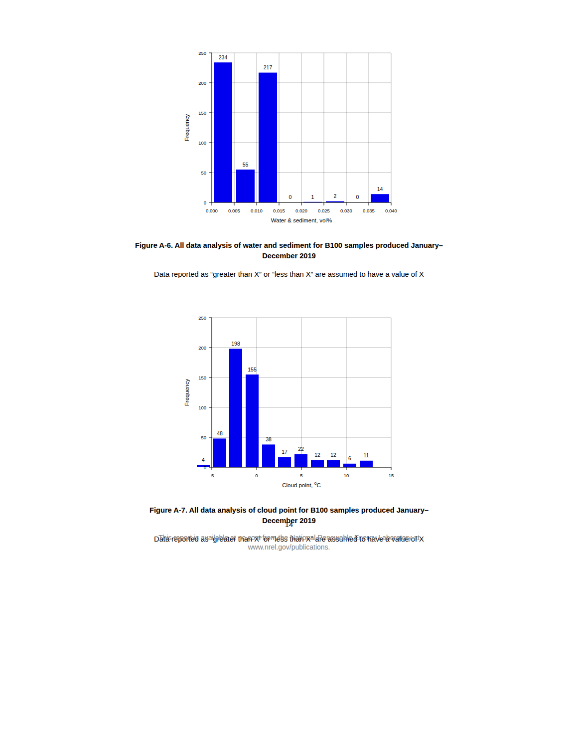Bars: scale 250 units = 300 px => 1 unit = 1.2 px 234 55 217 0 1 2 0 14 0 50 100 150 200 250 0.000 0.005 0.010 0.015 0.020 0.025 0.030 0.035 0.040 Water & sediment, vol% Frequency
Figure A-6. All data analysis of water and sediment for B100 samples produced January–
December 2019
Data reported as “greater than X” or “less than X” are assumed to have a value of X
4 48 198 155 38 17 22 12 12 6 11 0 50 100 150 200 250 -5 0 5 10 15 Cloud point, oC Frequency
Figure A-7. All data analysis of cloud point for B100 samples produced January–December 2019
Data reported as “greater than X” or “less than X” are assumed to have a value of X
14
This report is available at no cost from the National Renewable Energy Laboratory at www.nrel.gov/publications.